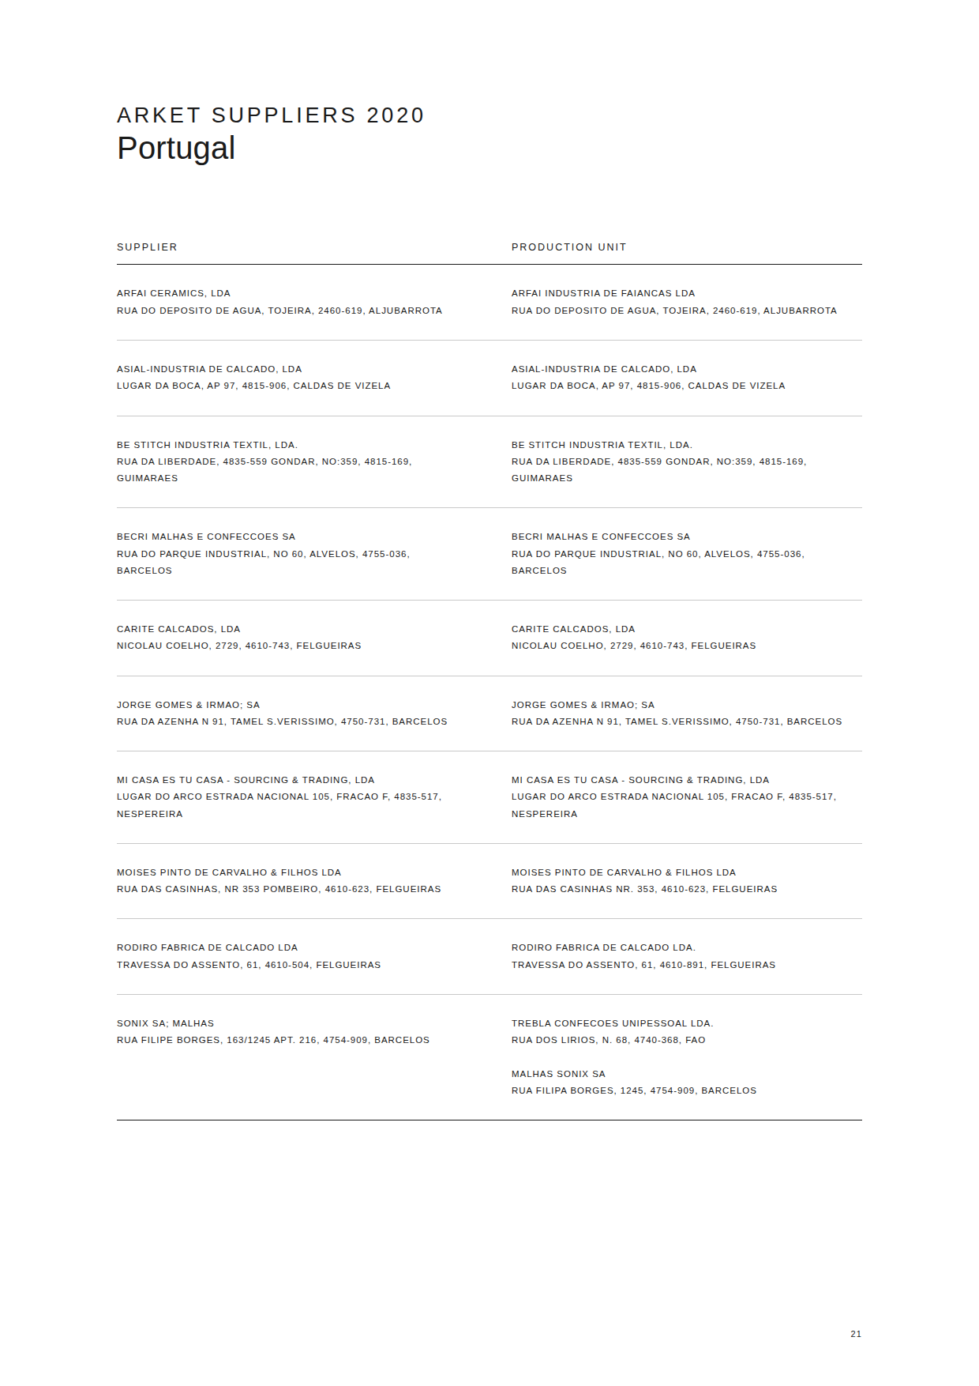ARKET Suppliers 2020
Portugal
| Supplier | Production unit |
| --- | --- |
| Arfai Ceramics, LDA Rua do Deposito de Agua, Tojeira, 2460-619, Aljubarrota | Arfai Industria de Faiancas LDA Rua do Deposito de Agua, Tojeira, 2460-619, Aljubarrota |
| Asial-Industria de Calcado, LDA Lugar da Boca, AP 97, 4815-906, Caldas de Vizela | Asial-Industria de Calcado, LDA Lugar da Boca, AP 97, 4815-906, Caldas de Vizela |
| Be Stitch Industria Textil, LDA. Rua da Liberdade, 4835-559 Gondar, No:359, 4815-169, Guimaraes | Be Stitch Industria Textil, LDA. Rua da Liberdade, 4835-559 Gondar, No:359, 4815-169, Guimaraes |
| Becri Malhas e Confeccoes SA Rua do Parque Industrial, No 60, Alvelos, 4755-036, Barcelos | Becri Malhas e Confeccoes SA Rua do Parque Industrial, No 60, Alvelos, 4755-036, Barcelos |
| Carite Calcados, LDA Nicolau Coelho, 2729, 4610-743, Felgueiras | Carite Calcados, LDA Nicolau Coelho, 2729, 4610-743, Felgueiras |
| Jorge Gomes & Irmao; SA Rua da Azenha N 91, Tamel S.Verissimo, 4750-731, Barcelos | Jorge Gomes & Irmao; SA Rua da Azenha N 91, Tamel S.Verissimo, 4750-731, Barcelos |
| Mi Casa Es Tu Casa - Sourcing & Trading, LDA Lugar do Arco Estrada Nacional 105, Fracao F, 4835-517, Nespereira | Mi Casa Es Tu Casa - Sourcing & Trading, LDA Lugar do Arco Estrada Nacional 105, Fracao F, 4835-517, Nespereira |
| Moises Pinto de Carvalho & Filhos LDA Rua das Casinhas, NR 353 Pombeiro, 4610-623, Felgueiras | Moises Pinto de Carvalho & Filhos LDA Rua das Casinhas NR. 353, 4610-623, Felgueiras |
| Rodiro Fabrica de Calcado LDA Travessa do Assento, 61, 4610-504, Felgueiras | Rodiro Fabrica de Calcado LDA. Travessa do Assento, 61, 4610-891, Felgueiras |
| Sonix SA; Malhas Rua Filipe Borges, 163/1245 Apt. 216, 4754-909, Barcelos | Trebla Confecoes Unipessoal LDA. Rua dos Lirios, N. 68, 4740-368, Fao Malhas Sonix SA Rua Filipa Borges, 1245, 4754-909, Barcelos |
21